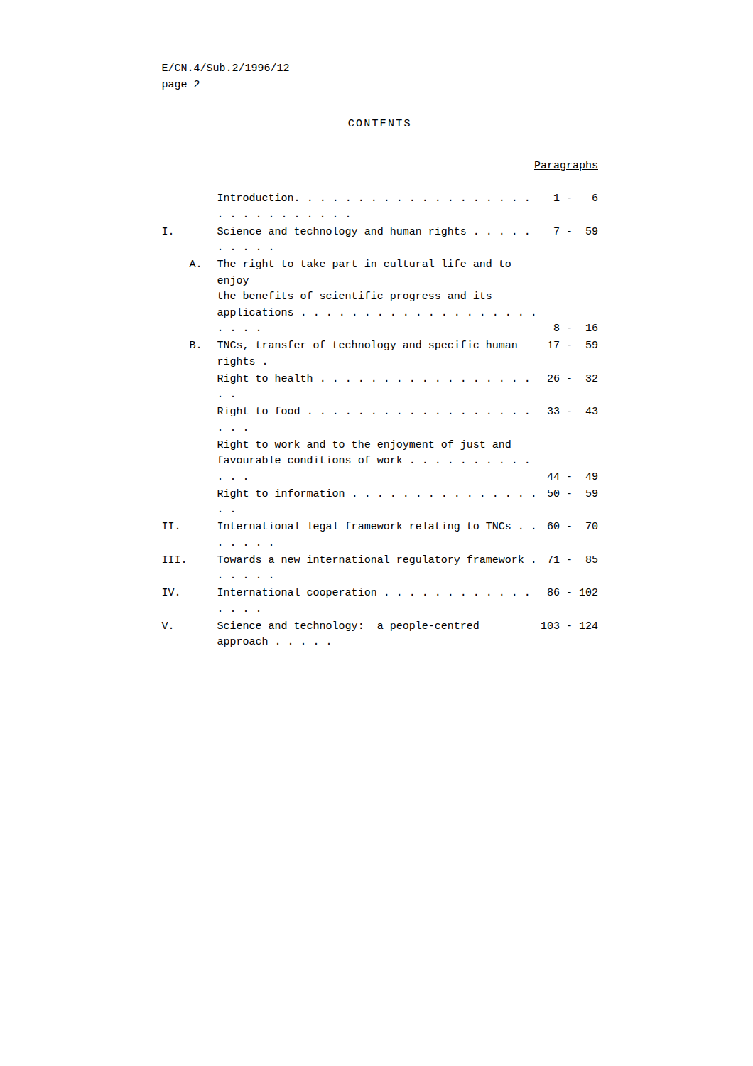E/CN.4/Sub.2/1996/12 page 2
CONTENTS
Paragraphs
| | | Introduction. . . . . . . . . . . . . . . . . . . . . . . . . . . . . . | 1 - 6 |
| I. | | Science and technology and human rights . . . . . . . . . . | 7 - 59 |
| | A. | The right to take part in cultural life and to enjoy the benefits of scientific progress and its applications . . . . . . . . . . . . . . . . . . . . . . . | 8 - 16 |
| | B. | TNCs, transfer of technology and specific human rights . | 17 - 59 |
| | | Right to health . . . . . . . . . . . . . . . . . . . | 26 - 32 |
| | | Right to food . . . . . . . . . . . . . . . . . . . . . | 33 - 43 |
| | | Right to work and to the enjoyment of just and favourable conditions of work . . . . . . . . . . . . . | 44 - 49 |
| | | Right to information . . . . . . . . . . . . . . . . . | 50 - 59 |
| II. | | International legal framework relating to TNCs . . . . . . . | 60 - 70 |
| III. | | Towards a new international regulatory framework . . . . . . | 71 - 85 |
| IV. | | International cooperation . . . . . . . . . . . . . . . . | 86 - 102 |
| V. | | Science and technology: a people-centred approach . . . . . | 103 - 124 |